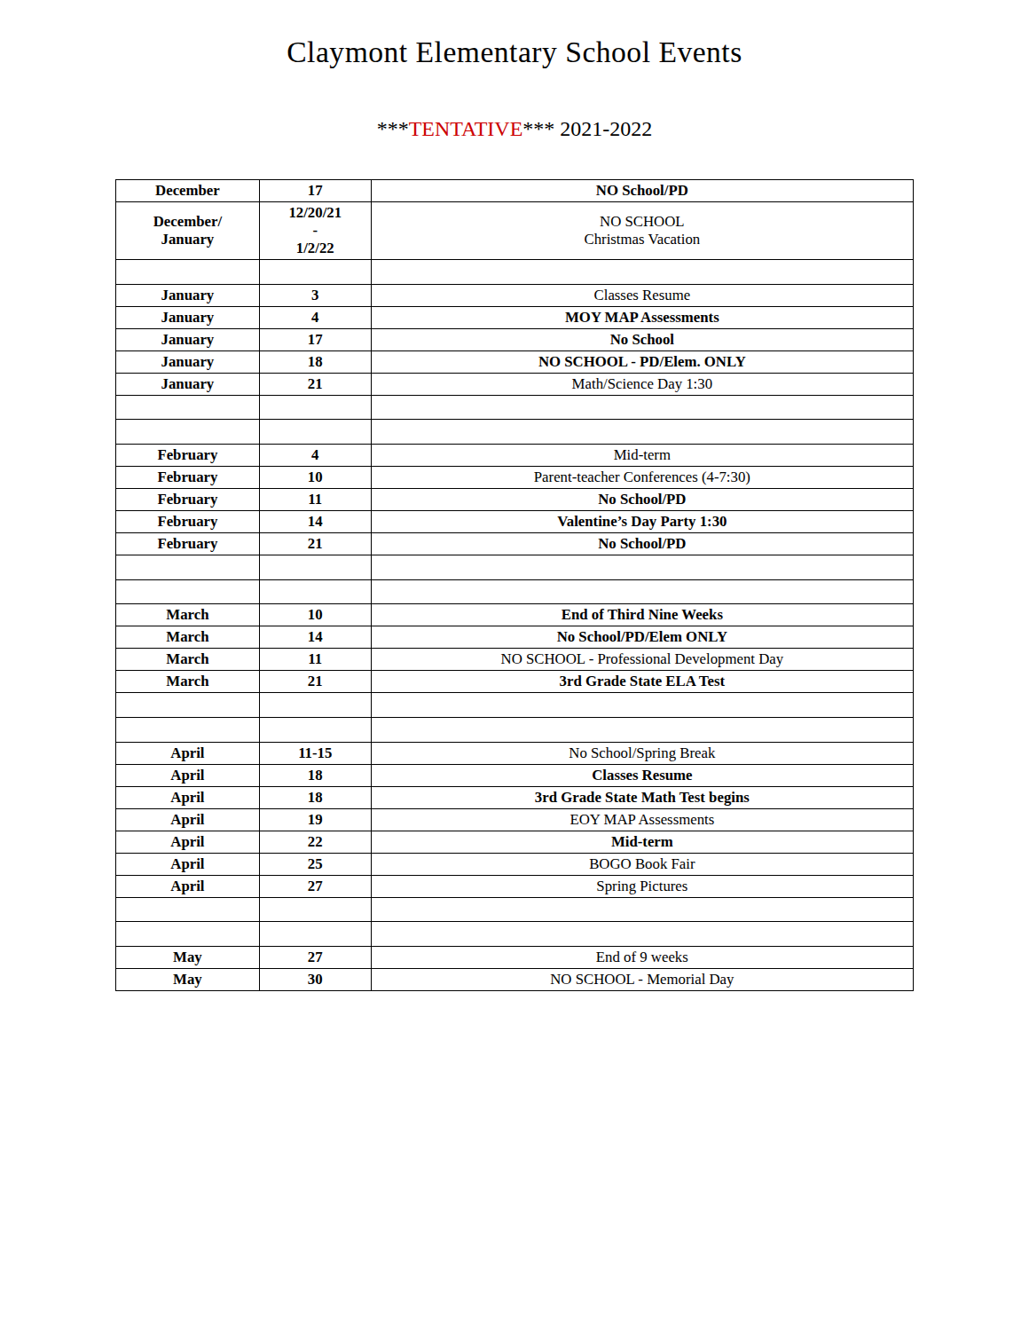Claymont Elementary School Events
***TENTATIVE*** 2021-2022
| December | 17 | NO School/PD |
| December/ January | 12/20/21 - 1/2/22 | NO SCHOOL Christmas Vacation |
| January | 3 | Classes Resume |
| January | 4 | MOY MAP Assessments |
| January | 17 | No School |
| January | 18 | NO SCHOOL - PD/Elem. ONLY |
| January | 21 | Math/Science Day 1:30 |
| February | 4 | Mid-term |
| February | 10 | Parent-teacher Conferences (4-7:30) |
| February | 11 | No School/PD |
| February | 14 | Valentine’s Day Party 1:30 |
| February | 21 | No School/PD |
| March | 10 | End of Third Nine Weeks |
| March | 14 | No School/PD/Elem ONLY |
| March | 11 | NO SCHOOL - Professional Development Day |
| March | 21 | 3rd Grade State ELA Test |
| April | 11-15 | No School/Spring Break |
| April | 18 | Classes Resume |
| April | 18 | 3rd Grade State Math Test begins |
| April | 19 | EOY MAP Assessments |
| April | 22 | Mid-term |
| April | 25 | BOGO Book Fair |
| April | 27 | Spring Pictures |
| May | 27 | End of 9 weeks |
| May | 30 | NO SCHOOL - Memorial Day |